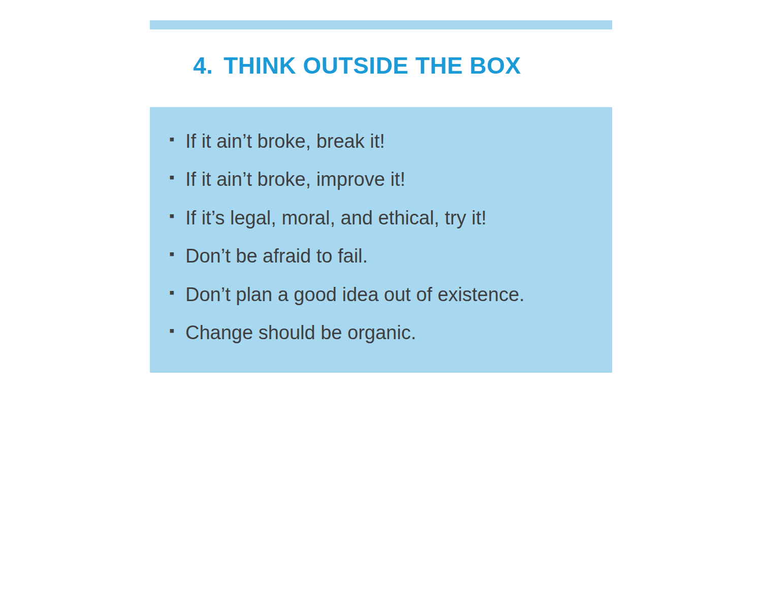4. Think Outside the Box
If it ain’t broke, break it!
If it ain’t broke, improve it!
If it’s legal, moral, and ethical, try it!
Don’t be afraid to fail.
Don’t plan a good idea out of existence.
Change should be organic.